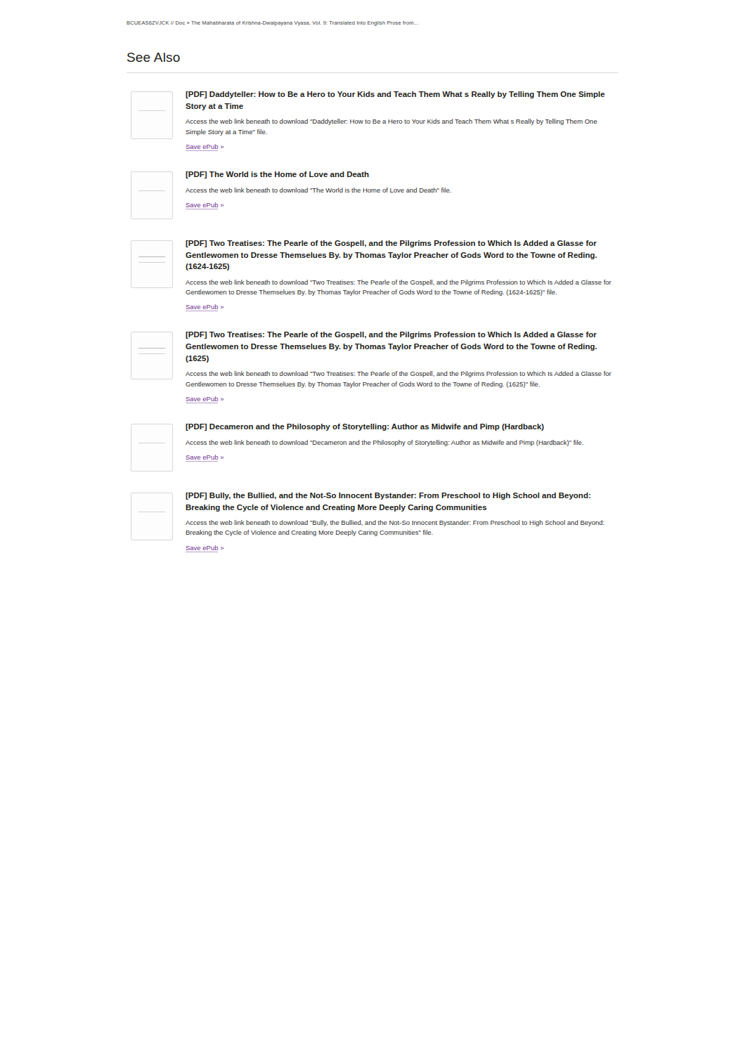BCUEAS6ZVJCK // Doc » The Mahabharata of Krishna-Dwaipayana Vyasa, Vol. 9: Translated Into English Prose from...
See Also
[PDF] Daddyteller: How to Be a Hero to Your Kids and Teach Them What s Really by Telling Them One Simple Story at a Time
Access the web link beneath to download "Daddyteller: How to Be a Hero to Your Kids and Teach Them What s Really by Telling Them One Simple Story at a Time" file.
Save ePub »
[PDF] The World is the Home of Love and Death
Access the web link beneath to download "The World is the Home of Love and Death" file.
Save ePub »
[PDF] Two Treatises: The Pearle of the Gospell, and the Pilgrims Profession to Which Is Added a Glasse for Gentlewomen to Dresse Themselues By. by Thomas Taylor Preacher of Gods Word to the Towne of Reding. (1624-1625)
Access the web link beneath to download "Two Treatises: The Pearle of the Gospell, and the Pilgrims Profession to Which Is Added a Glasse for Gentlewomen to Dresse Themselues By. by Thomas Taylor Preacher of Gods Word to the Towne of Reding. (1624-1625)" file.
Save ePub »
[PDF] Two Treatises: The Pearle of the Gospell, and the Pilgrims Profession to Which Is Added a Glasse for Gentlewomen to Dresse Themselues By. by Thomas Taylor Preacher of Gods Word to the Towne of Reding. (1625)
Access the web link beneath to download "Two Treatises: The Pearle of the Gospell, and the Pilgrims Profession to Which Is Added a Glasse for Gentlewomen to Dresse Themselues By. by Thomas Taylor Preacher of Gods Word to the Towne of Reding. (1625)" file.
Save ePub »
[PDF] Decameron and the Philosophy of Storytelling: Author as Midwife and Pimp (Hardback)
Access the web link beneath to download "Decameron and the Philosophy of Storytelling: Author as Midwife and Pimp (Hardback)" file.
Save ePub »
[PDF] Bully, the Bullied, and the Not-So Innocent Bystander: From Preschool to High School and Beyond: Breaking the Cycle of Violence and Creating More Deeply Caring Communities
Access the web link beneath to download "Bully, the Bullied, and the Not-So Innocent Bystander: From Preschool to High School and Beyond: Breaking the Cycle of Violence and Creating More Deeply Caring Communities" file.
Save ePub »